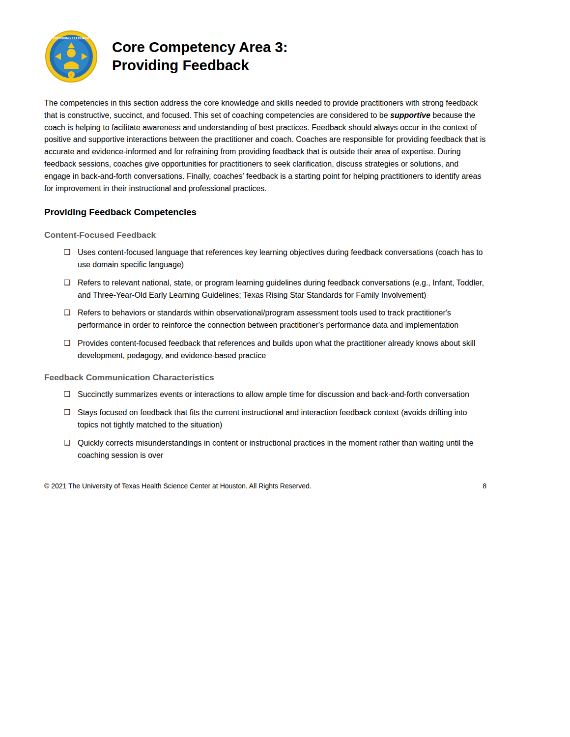PROVIDING FEEDBACK c
Core Competency Area 3:
Providing Feedback
The competencies in this section address the core knowledge and skills needed to provide practitioners with strong feedback that is constructive, succinct, and focused. This set of coaching competencies are considered to be supportive because the coach is helping to facilitate awareness and understanding of best practices. Feedback should always occur in the context of positive and supportive interactions between the practitioner and coach. Coaches are responsible for providing feedback that is accurate and evidence-informed and for refraining from providing feedback that is outside their area of expertise. During feedback sessions, coaches give opportunities for practitioners to seek clarification, discuss strategies or solutions, and engage in back-and-forth conversations. Finally, coaches’ feedback is a starting point for helping practitioners to identify areas for improvement in their instructional and professional practices.
Providing Feedback Competencies
Content-Focused Feedback
Uses content-focused language that references key learning objectives during feedback conversations (coach has to use domain specific language)
Refers to relevant national, state, or program learning guidelines during feedback conversations (e.g., Infant, Toddler, and Three-Year-Old Early Learning Guidelines; Texas Rising Star Standards for Family Involvement)
Refers to behaviors or standards within observational/program assessment tools used to track practitioner's performance in order to reinforce the connection between practitioner's performance data and implementation
Provides content-focused feedback that references and builds upon what the practitioner already knows about skill development, pedagogy, and evidence-based practice
Feedback Communication Characteristics
Succinctly summarizes events or interactions to allow ample time for discussion and back-and-forth conversation
Stays focused on feedback that fits the current instructional and interaction feedback context (avoids drifting into topics not tightly matched to the situation)
Quickly corrects misunderstandings in content or instructional practices in the moment rather than waiting until the coaching session is over
© 2021 The University of Texas Health Science Center at Houston. All Rights Reserved. 8